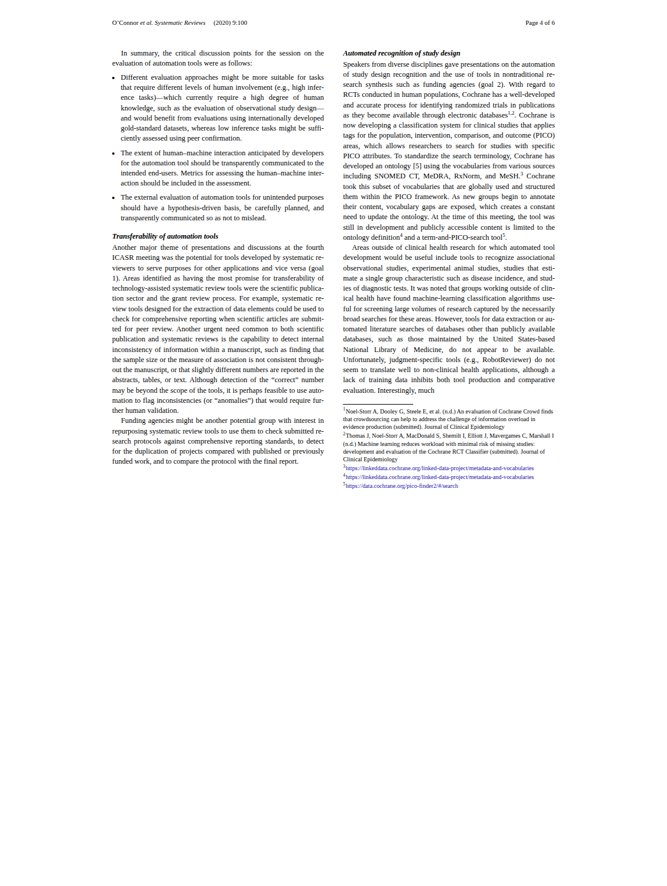O’Connor et al. Systematic Reviews (2020) 9:100 Page 4 of 6
In summary, the critical discussion points for the session on the evaluation of automation tools were as follows:
Different evaluation approaches might be more suitable for tasks that require different levels of human involvement (e.g., high inference tasks)—which currently require a high degree of human knowledge, such as the evaluation of observational study design—and would benefit from evaluations using internationally developed gold-standard datasets, whereas low inference tasks might be sufficiently assessed using peer confirmation.
The extent of human–machine interaction anticipated by developers for the automation tool should be transparently communicated to the intended end-users. Metrics for assessing the human–machine interaction should be included in the assessment.
The external evaluation of automation tools for unintended purposes should have a hypothesis-driven basis, be carefully planned, and transparently communicated so as not to mislead.
Transferability of automation tools
Another major theme of presentations and discussions at the fourth ICASR meeting was the potential for tools developed by systematic reviewers to serve purposes for other applications and vice versa (goal 1). Areas identified as having the most promise for transferability of technology-assisted systematic review tools were the scientific publication sector and the grant review process. For example, systematic review tools designed for the extraction of data elements could be used to check for comprehensive reporting when scientific articles are submitted for peer review. Another urgent need common to both scientific publication and systematic reviews is the capability to detect internal inconsistency of information within a manuscript, such as finding that the sample size or the measure of association is not consistent throughout the manuscript, or that slightly different numbers are reported in the abstracts, tables, or text. Although detection of the “correct” number may be beyond the scope of the tools, it is perhaps feasible to use automation to flag inconsistencies (or “anomalies”) that would require further human validation.
Funding agencies might be another potential group with interest in repurposing systematic review tools to use them to check submitted research protocols against comprehensive reporting standards, to detect for the duplication of projects compared with published or previously funded work, and to compare the protocol with the final report.
Automated recognition of study design
Speakers from diverse disciplines gave presentations on the automation of study design recognition and the use of tools in nontraditional research synthesis such as funding agencies (goal 2). With regard to RCTs conducted in human populations, Cochrane has a well-developed and accurate process for identifying randomized trials in publications as they become available through electronic databases1,2. Cochrane is now developing a classification system for clinical studies that applies tags for the population, intervention, comparison, and outcome (PICO) areas, which allows researchers to search for studies with specific PICO attributes. To standardize the search terminology, Cochrane has developed an ontology [5] using the vocabularies from various sources including SNOMED CT, MeDRA, RxNorm, and MeSH.3 Cochrane took this subset of vocabularies that are globally used and structured them within the PICO framework. As new groups begin to annotate their content, vocabulary gaps are exposed, which creates a constant need to update the ontology. At the time of this meeting, the tool was still in development and publicly accessible content is limited to the ontology definition4 and a term-and-PICO-search tool5.
Areas outside of clinical health research for which automated tool development would be useful include tools to recognize associational observational studies, experimental animal studies, studies that estimate a single group characteristic such as disease incidence, and studies of diagnostic tests. It was noted that groups working outside of clinical health have found machine-learning classification algorithms useful for screening large volumes of research captured by the necessarily broad searches for these areas. However, tools for data extraction or automated literature searches of databases other than publicly available databases, such as those maintained by the United States-based National Library of Medicine, do not appear to be available. Unfortunately, judgment-specific tools (e.g., RobotReviewer) do not seem to translate well to non-clinical health applications, although a lack of training data inhibits both tool production and comparative evaluation. Interestingly, much
1Noel-Storr A, Dooley G, Steele E, et al. (n.d.) An evaluation of Cochrane Crowd finds that crowdsourcing can help to address the challenge of information overload in evidence production (submitted). Journal of Clinical Epidemiology
2Thomas J, Noel-Storr A, MacDonald S, Shemilt I, Elliott J, Mavergames C, Marshall I (n.d.) Machine learning reduces workload with minimal risk of missing studies: development and evaluation of the Cochrane RCT Classifier (submitted). Journal of Clinical Epidemiology
3https://linkeddata.cochrane.org/linked-data-project/metadata-and-vocabularies
4https://linkeddata.cochrane.org/linked-data-project/metadata-and-vocabularies
5https://data.cochrane.org/pico-finder2/#/search